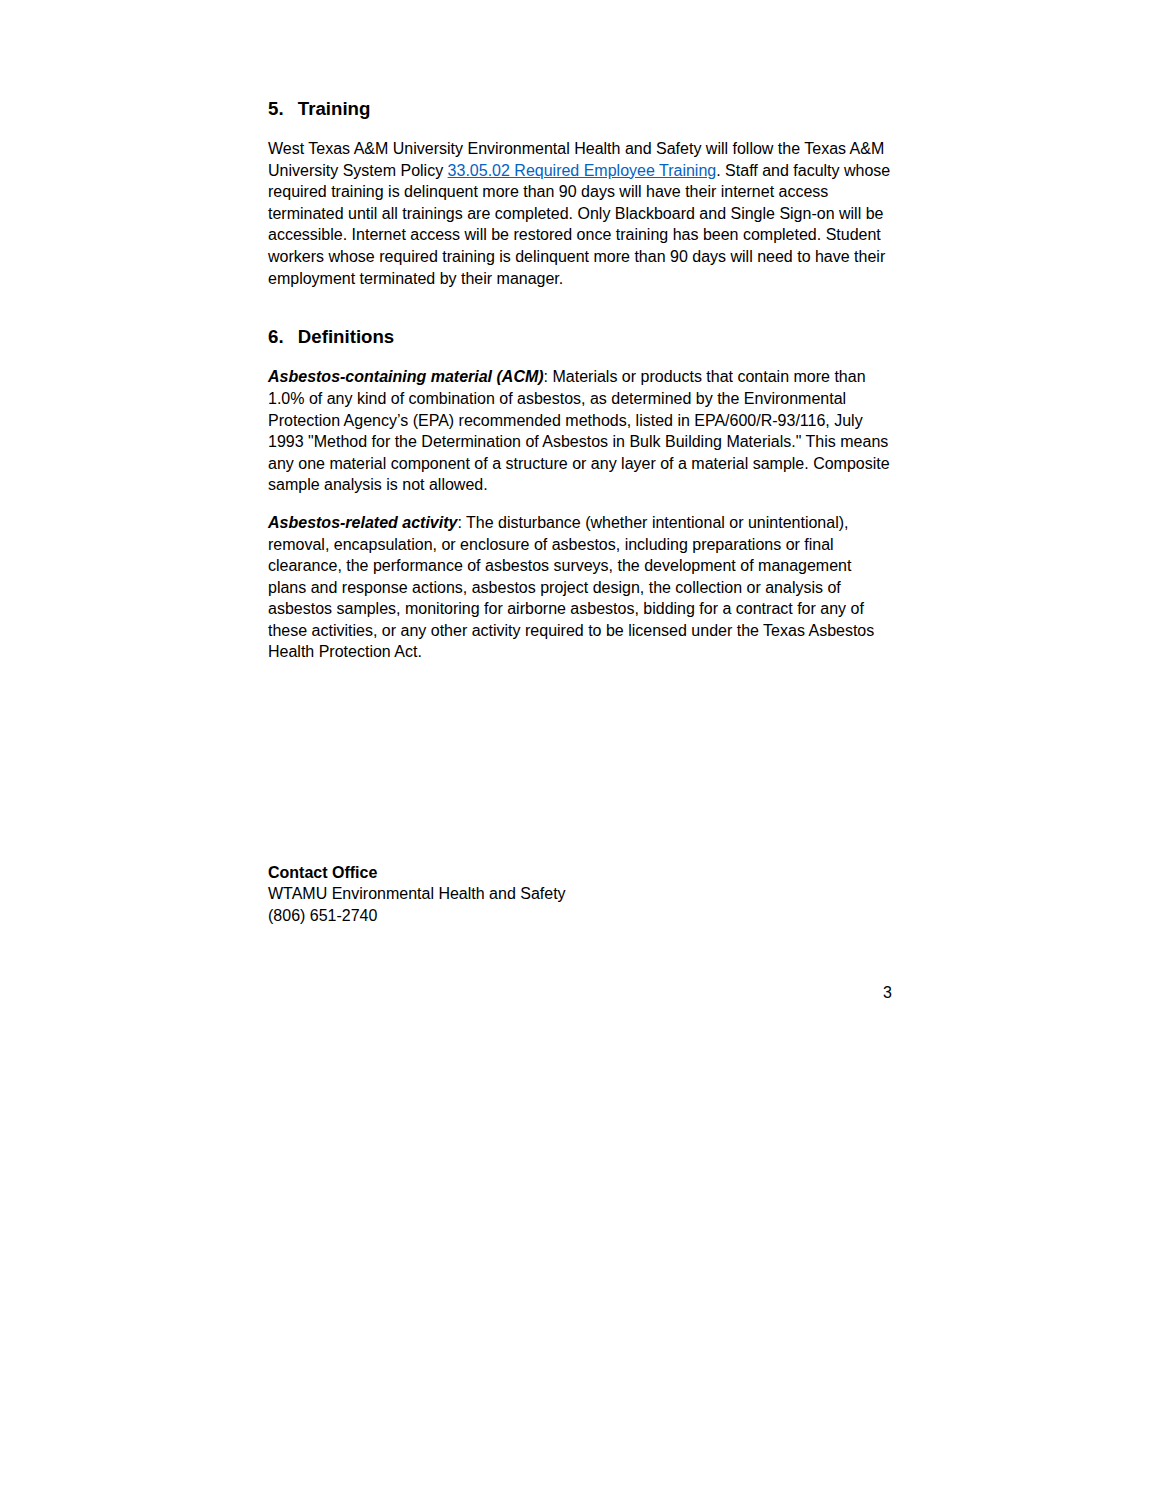5. Training
West Texas A&M University Environmental Health and Safety will follow the Texas A&M University System Policy 33.05.02 Required Employee Training. Staff and faculty whose required training is delinquent more than 90 days will have their internet access terminated until all trainings are completed. Only Blackboard and Single Sign-on will be accessible. Internet access will be restored once training has been completed. Student workers whose required training is delinquent more than 90 days will need to have their employment terminated by their manager.
6. Definitions
Asbestos-containing material (ACM): Materials or products that contain more than 1.0% of any kind of combination of asbestos, as determined by the Environmental Protection Agency’s (EPA) recommended methods, listed in EPA/600/R-93/116, July 1993 "Method for the Determination of Asbestos in Bulk Building Materials." This means any one material component of a structure or any layer of a material sample. Composite sample analysis is not allowed.
Asbestos-related activity: The disturbance (whether intentional or unintentional), removal, encapsulation, or enclosure of asbestos, including preparations or final clearance, the performance of asbestos surveys, the development of management plans and response actions, asbestos project design, the collection or analysis of asbestos samples, monitoring for airborne asbestos, bidding for a contract for any of these activities, or any other activity required to be licensed under the Texas Asbestos Health Protection Act.
Contact Office
WTAMU Environmental Health and Safety
(806) 651-2740
3